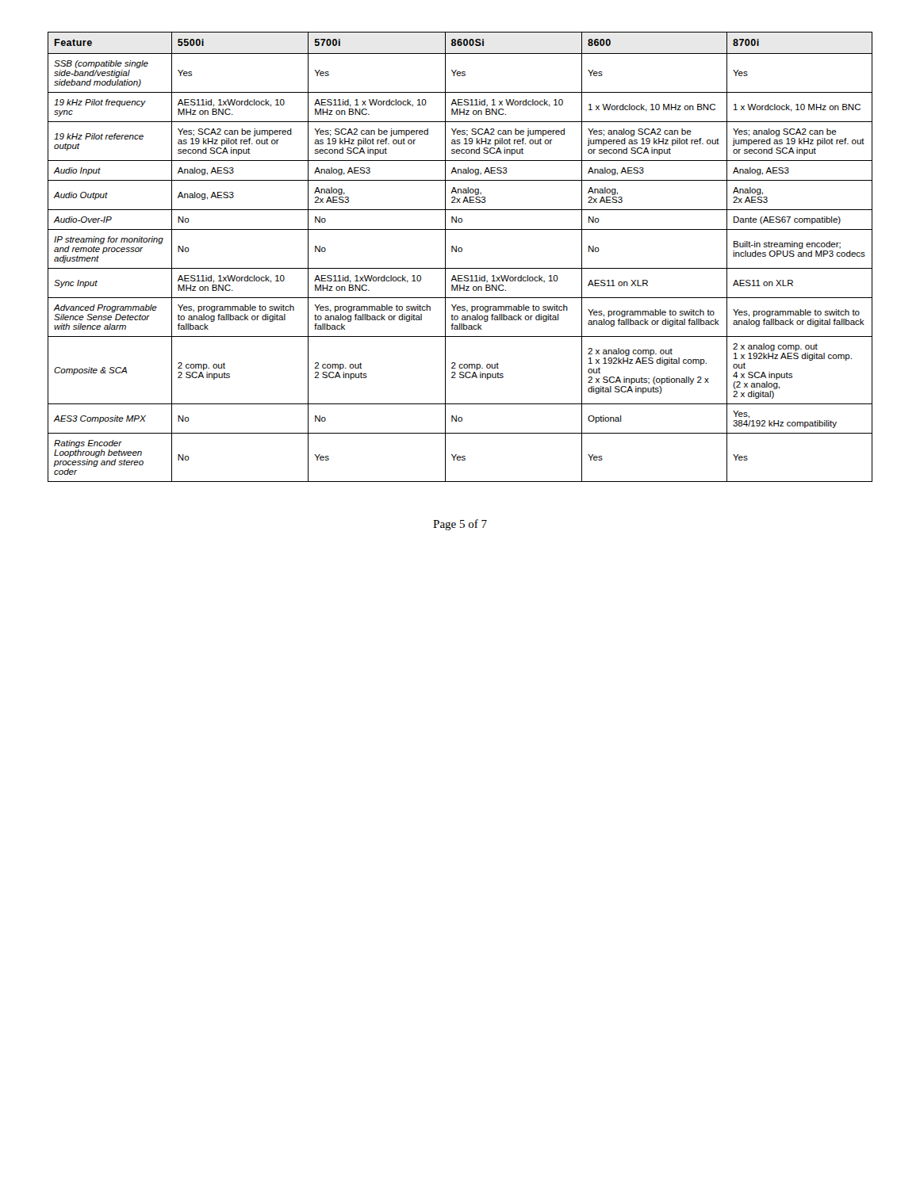| Feature | 5500i | 5700i | 8600Si | 8600 | 8700i |
| --- | --- | --- | --- | --- | --- |
| SSB (compatible single side-band/vestigial sideband modulation) | Yes | Yes | Yes | Yes | Yes |
| 19 kHz Pilot frequency sync | AES11id, 1xWordclock, 10 MHz on BNC. | AES11id, 1 x Wordclock, 10 MHz on BNC. | AES11id, 1 x Wordclock, 10 MHz on BNC. | 1 x Wordclock, 10 MHz on BNC | 1 x Wordclock, 10 MHz on BNC |
| 19 kHz Pilot reference output | Yes; SCA2 can be jumpered as 19 kHz pilot ref. out or second SCA input | Yes; SCA2 can be jumpered as 19 kHz pilot ref. out or second SCA input | Yes; SCA2 can be jumpered as 19 kHz pilot ref. out or second SCA input | Yes; analog SCA2 can be jumpered as 19 kHz pilot ref. out or second SCA input | Yes; analog SCA2 can be jumpered as 19 kHz pilot ref. out or second SCA input |
| Audio Input | Analog, AES3 | Analog, AES3 | Analog, AES3 | Analog, AES3 | Analog, AES3 |
| Audio Output | Analog, AES3 | Analog, 2x AES3 | Analog, 2x AES3 | Analog, 2x AES3 | Analog, 2x AES3 |
| Audio-Over-IP | No | No | No | No | Dante (AES67 compatible) |
| IP streaming for monitoring and remote processor adjustment | No | No | No | No | Built-in streaming encoder; includes OPUS and MP3 codecs |
| Sync Input | AES11id, 1xWordclock, 10 MHz on BNC. | AES11id, 1xWordclock, 10 MHz on BNC. | AES11id, 1xWordclock, 10 MHz on BNC. | AES11 on XLR | AES11 on XLR |
| Advanced Programmable Silence Sense Detector with silence alarm | Yes, programmable to switch to analog fallback or digital fallback | Yes, programmable to switch to analog fallback or digital fallback | Yes, programmable to switch to analog fallback or digital fallback | Yes, programmable to switch to analog fallback or digital fallback | Yes, programmable to switch to analog fallback or digital fallback |
| Composite & SCA | 2 comp. out 2 SCA inputs | 2 comp. out 2 SCA inputs | 2 comp. out 2 SCA inputs | 2 x analog comp. out 1 x 192kHz AES digital comp. out 2 x SCA inputs; (optionally 2 x digital SCA inputs) | 2 x analog comp. out 1 x 192kHz AES digital comp. out 4 x SCA inputs (2 x analog, 2 x digital) |
| AES3 Composite MPX | No | No | No | Optional | Yes, 384/192 kHz compatibility |
| Ratings Encoder Loopthrough between processing and stereo coder | No | Yes | Yes | Yes | Yes |
Page 5 of 7